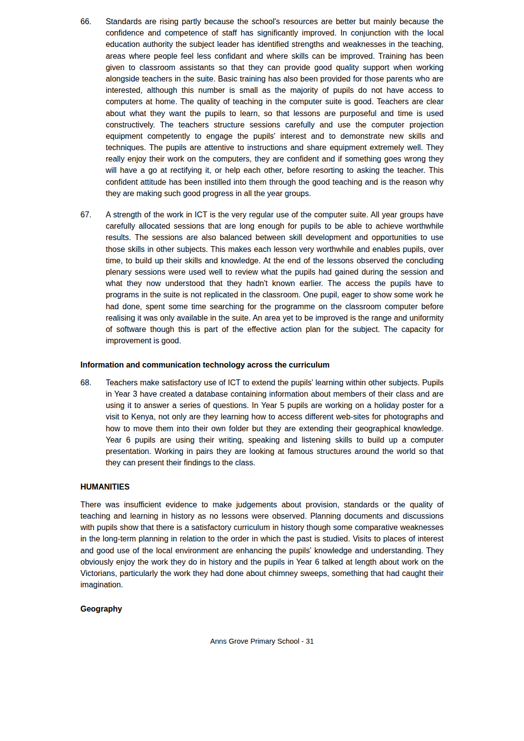66. Standards are rising partly because the school's resources are better but mainly because the confidence and competence of staff has significantly improved. In conjunction with the local education authority the subject leader has identified strengths and weaknesses in the teaching, areas where people feel less confidant and where skills can be improved. Training has been given to classroom assistants so that they can provide good quality support when working alongside teachers in the suite. Basic training has also been provided for those parents who are interested, although this number is small as the majority of pupils do not have access to computers at home. The quality of teaching in the computer suite is good. Teachers are clear about what they want the pupils to learn, so that lessons are purposeful and time is used constructively. The teachers structure sessions carefully and use the computer projection equipment competently to engage the pupils' interest and to demonstrate new skills and techniques. The pupils are attentive to instructions and share equipment extremely well. They really enjoy their work on the computers, they are confident and if something goes wrong they will have a go at rectifying it, or help each other, before resorting to asking the teacher. This confident attitude has been instilled into them through the good teaching and is the reason why they are making such good progress in all the year groups.
67. A strength of the work in ICT is the very regular use of the computer suite. All year groups have carefully allocated sessions that are long enough for pupils to be able to achieve worthwhile results. The sessions are also balanced between skill development and opportunities to use those skills in other subjects. This makes each lesson very worthwhile and enables pupils, over time, to build up their skills and knowledge. At the end of the lessons observed the concluding plenary sessions were used well to review what the pupils had gained during the session and what they now understood that they hadn't known earlier. The access the pupils have to programs in the suite is not replicated in the classroom. One pupil, eager to show some work he had done, spent some time searching for the programme on the classroom computer before realising it was only available in the suite. An area yet to be improved is the range and uniformity of software though this is part of the effective action plan for the subject. The capacity for improvement is good.
Information and communication technology across the curriculum
68. Teachers make satisfactory use of ICT to extend the pupils' learning within other subjects. Pupils in Year 3 have created a database containing information about members of their class and are using it to answer a series of questions. In Year 5 pupils are working on a holiday poster for a visit to Kenya, not only are they learning how to access different web-sites for photographs and how to move them into their own folder but they are extending their geographical knowledge. Year 6 pupils are using their writing, speaking and listening skills to build up a computer presentation. Working in pairs they are looking at famous structures around the world so that they can present their findings to the class.
HUMANITIES
There was insufficient evidence to make judgements about provision, standards or the quality of teaching and learning in history as no lessons were observed. Planning documents and discussions with pupils show that there is a satisfactory curriculum in history though some comparative weaknesses in the long-term planning in relation to the order in which the past is studied. Visits to places of interest and good use of the local environment are enhancing the pupils' knowledge and understanding. They obviously enjoy the work they do in history and the pupils in Year 6 talked at length about work on the Victorians, particularly the work they had done about chimney sweeps, something that had caught their imagination.
Geography
Anns Grove Primary School - 31